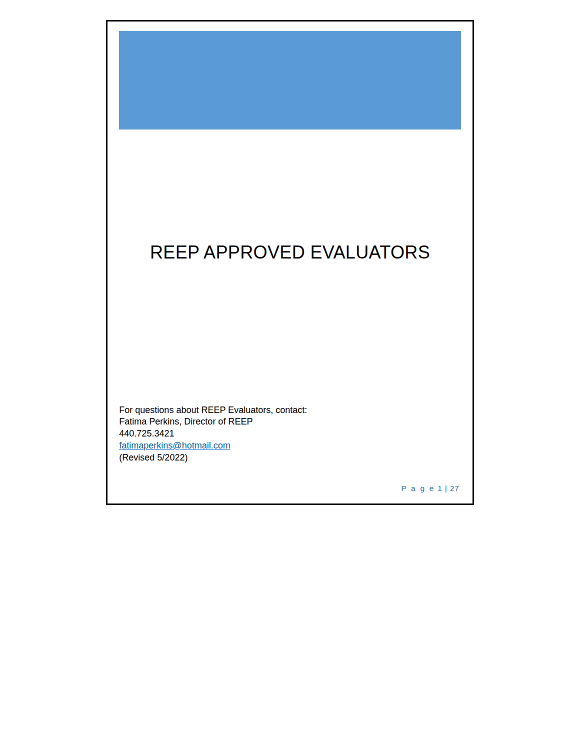REEP APPROVED EVALUATORS
For questions about REEP Evaluators, contact:
Fatima Perkins, Director of REEP
440.725.3421
fatimaperkins@hotmail.com
(Revised 5/2022)
P a g e 1 | 27